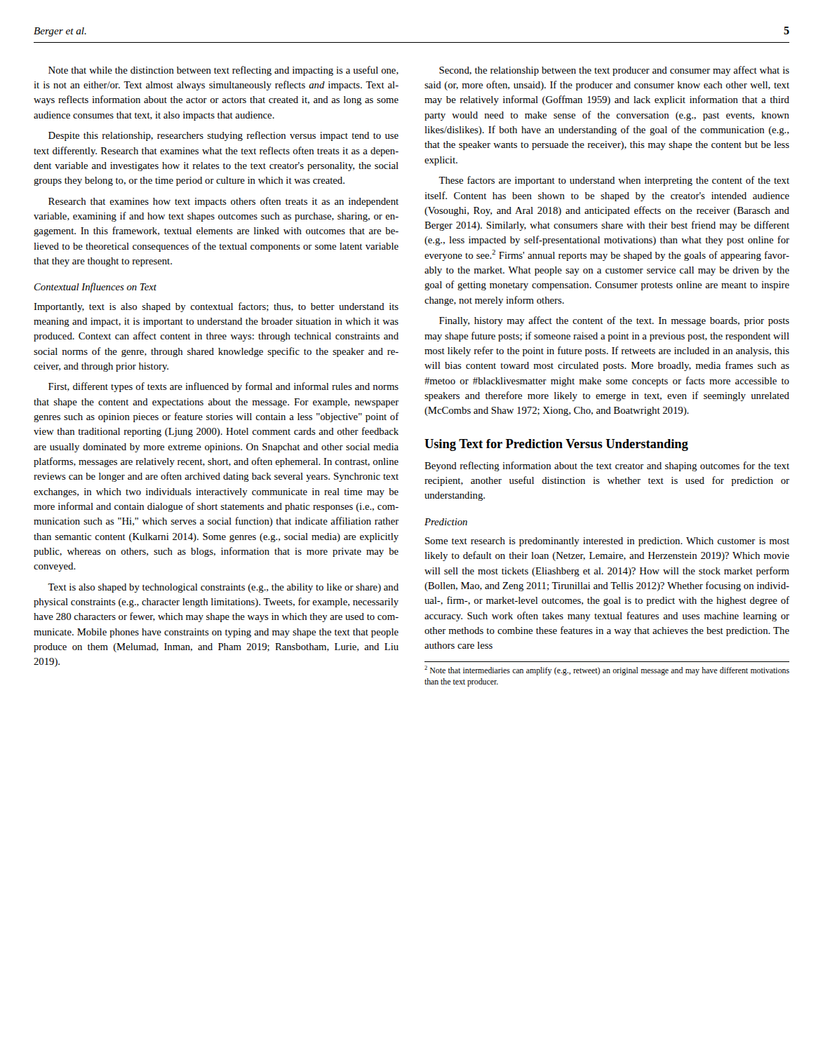Berger et al. 5
Note that while the distinction between text reflecting and impacting is a useful one, it is not an either/or. Text almost always simultaneously reflects and impacts. Text always reflects information about the actor or actors that created it, and as long as some audience consumes that text, it also impacts that audience.
Despite this relationship, researchers studying reflection versus impact tend to use text differently. Research that examines what the text reflects often treats it as a dependent variable and investigates how it relates to the text creator's personality, the social groups they belong to, or the time period or culture in which it was created.
Research that examines how text impacts others often treats it as an independent variable, examining if and how text shapes outcomes such as purchase, sharing, or engagement. In this framework, textual elements are linked with outcomes that are believed to be theoretical consequences of the textual components or some latent variable that they are thought to represent.
Contextual Influences on Text
Importantly, text is also shaped by contextual factors; thus, to better understand its meaning and impact, it is important to understand the broader situation in which it was produced. Context can affect content in three ways: through technical constraints and social norms of the genre, through shared knowledge specific to the speaker and receiver, and through prior history.
First, different types of texts are influenced by formal and informal rules and norms that shape the content and expectations about the message. For example, newspaper genres such as opinion pieces or feature stories will contain a less "objective" point of view than traditional reporting (Ljung 2000). Hotel comment cards and other feedback are usually dominated by more extreme opinions. On Snapchat and other social media platforms, messages are relatively recent, short, and often ephemeral. In contrast, online reviews can be longer and are often archived dating back several years. Synchronic text exchanges, in which two individuals interactively communicate in real time may be more informal and contain dialogue of short statements and phatic responses (i.e., communication such as "Hi," which serves a social function) that indicate affiliation rather than semantic content (Kulkarni 2014). Some genres (e.g., social media) are explicitly public, whereas on others, such as blogs, information that is more private may be conveyed.
Text is also shaped by technological constraints (e.g., the ability to like or share) and physical constraints (e.g., character length limitations). Tweets, for example, necessarily have 280 characters or fewer, which may shape the ways in which they are used to communicate. Mobile phones have constraints on typing and may shape the text that people produce on them (Melumad, Inman, and Pham 2019; Ransbotham, Lurie, and Liu 2019).
Second, the relationship between the text producer and consumer may affect what is said (or, more often, unsaid). If the producer and consumer know each other well, text may be relatively informal (Goffman 1959) and lack explicit information that a third party would need to make sense of the conversation (e.g., past events, known likes/dislikes). If both have an understanding of the goal of the communication (e.g., that the speaker wants to persuade the receiver), this may shape the content but be less explicit.
These factors are important to understand when interpreting the content of the text itself. Content has been shown to be shaped by the creator's intended audience (Vosoughi, Roy, and Aral 2018) and anticipated effects on the receiver (Barasch and Berger 2014). Similarly, what consumers share with their best friend may be different (e.g., less impacted by self-presentational motivations) than what they post online for everyone to see.2 Firms' annual reports may be shaped by the goals of appearing favorably to the market. What people say on a customer service call may be driven by the goal of getting monetary compensation. Consumer protests online are meant to inspire change, not merely inform others.
Finally, history may affect the content of the text. In message boards, prior posts may shape future posts; if someone raised a point in a previous post, the respondent will most likely refer to the point in future posts. If retweets are included in an analysis, this will bias content toward most circulated posts. More broadly, media frames such as #metoo or #blacklivesmatter might make some concepts or facts more accessible to speakers and therefore more likely to emerge in text, even if seemingly unrelated (McCombs and Shaw 1972; Xiong, Cho, and Boatwright 2019).
Using Text for Prediction Versus Understanding
Beyond reflecting information about the text creator and shaping outcomes for the text recipient, another useful distinction is whether text is used for prediction or understanding.
Prediction
Some text research is predominantly interested in prediction. Which customer is most likely to default on their loan (Netzer, Lemaire, and Herzenstein 2019)? Which movie will sell the most tickets (Eliashberg et al. 2014)? How will the stock market perform (Bollen, Mao, and Zeng 2011; Tirunillai and Tellis 2012)? Whether focusing on individual-, firm-, or market-level outcomes, the goal is to predict with the highest degree of accuracy. Such work often takes many textual features and uses machine learning or other methods to combine these features in a way that achieves the best prediction. The authors care less
2 Note that intermediaries can amplify (e.g., retweet) an original message and may have different motivations than the text producer.